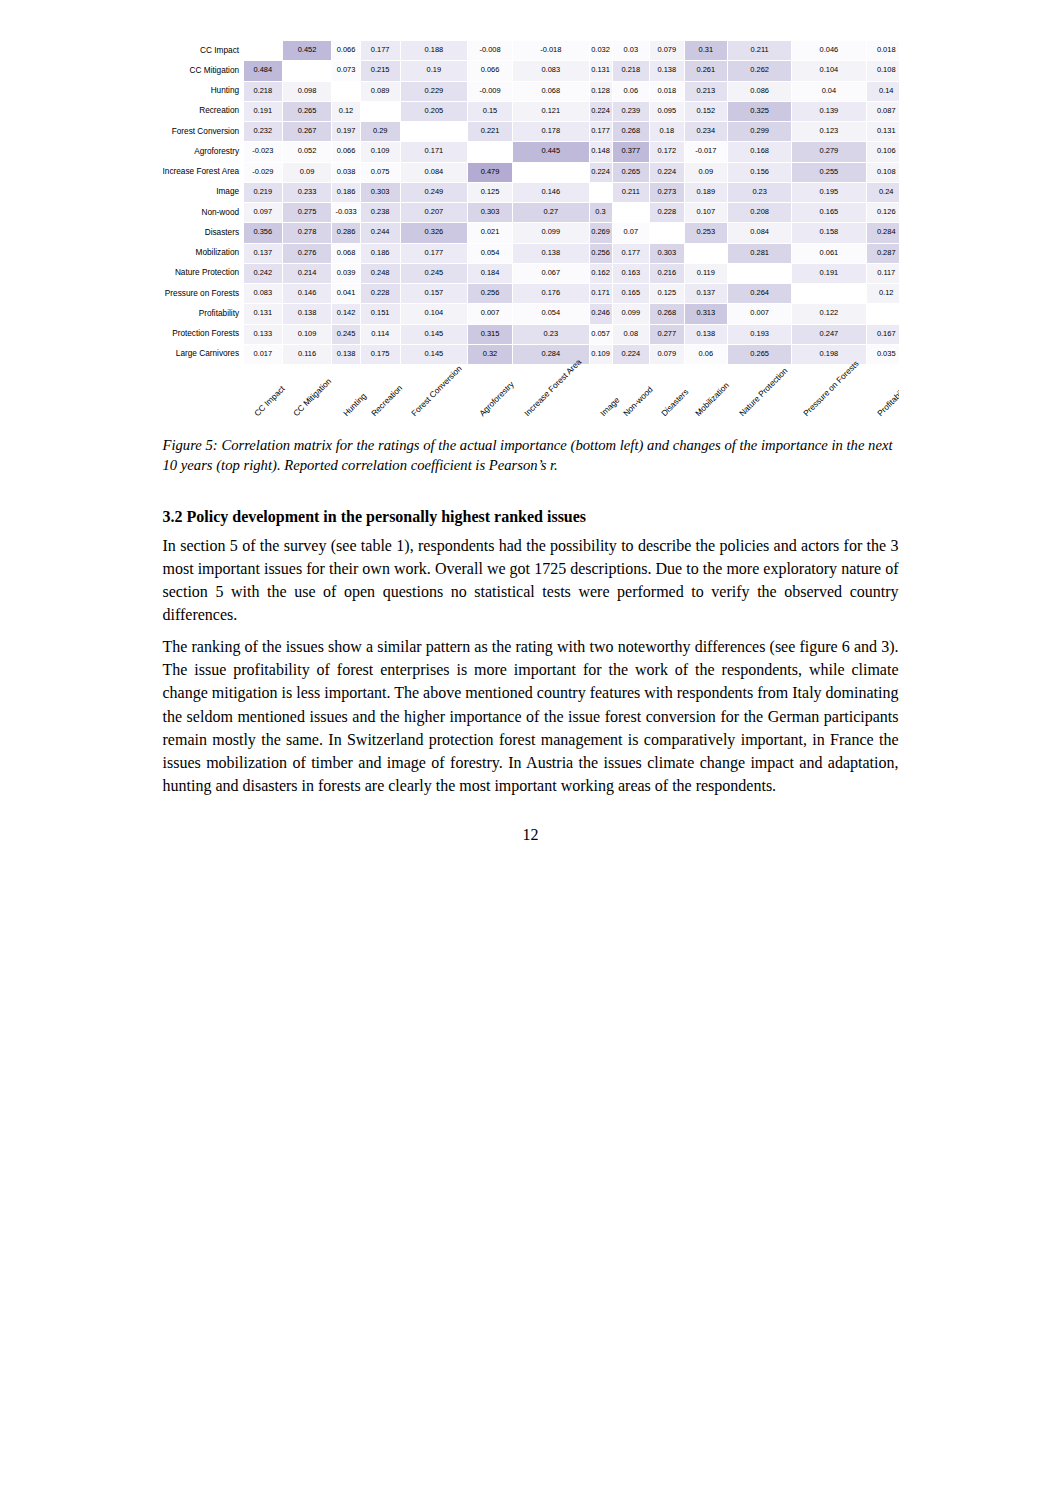| CC Impact | | 0.452 | 0.066 | 0.177 | 0.188 | -0.008 | -0.018 | 0.032 | 0.03 | 0.079 | 0.31 | 0.211 | 0.046 | 0.018 | 0.167 | 0.104 |
| CC Mitigation | 0.484 | | 0.073 | 0.215 | 0.19 | 0.066 | 0.083 | 0.131 | 0.218 | 0.138 | 0.261 | 0.262 | 0.104 | 0.108 | 0.176 | 0.105 |
| Hunting | 0.218 | 0.098 | | 0.089 | 0.229 | -0.009 | 0.068 | 0.128 | 0.06 | 0.018 | 0.213 | 0.086 | 0.04 | 0.14 | 0.145 | 0.217 |
| Recreation | 0.191 | 0.265 | 0.12 | | 0.205 | 0.15 | 0.121 | 0.224 | 0.239 | 0.095 | 0.152 | 0.325 | 0.139 | 0.087 | 0.174 | 0.194 |
| Forest Conversion | 0.232 | 0.267 | 0.197 | 0.29 | | 0.221 | 0.178 | 0.177 | 0.268 | 0.18 | 0.234 | 0.299 | 0.123 | 0.131 | 0.247 | 0.13 |
| Agroforestry | -0.023 | 0.052 | 0.066 | 0.109 | 0.171 | | 0.445 | 0.148 | 0.377 | 0.172 | -0.017 | 0.168 | 0.279 | 0.106 | 0.231 | 0.201 |
| Increase Forest Area | -0.029 | 0.09 | 0.038 | 0.075 | 0.084 | 0.479 | | 0.224 | 0.265 | 0.224 | 0.09 | 0.156 | 0.255 | 0.108 | 0.225 | 0.25 |
| Image | 0.219 | 0.233 | 0.186 | 0.303 | 0.249 | 0.125 | 0.146 | | 0.211 | 0.273 | 0.189 | 0.23 | 0.195 | 0.24 | 0.05 | 0.061 |
| Non-wood | 0.097 | 0.275 | -0.033 | 0.238 | 0.207 | 0.303 | 0.27 | 0.3 | | 0.228 | 0.107 | 0.208 | 0.165 | 0.126 | 0.184 | 0.141 |
| Disasters | 0.356 | 0.278 | 0.286 | 0.244 | 0.326 | 0.021 | 0.099 | 0.269 | 0.07 | | 0.253 | 0.084 | 0.158 | 0.284 | 0.117 | 0.053 |
| Mobilization | 0.137 | 0.276 | 0.068 | 0.186 | 0.177 | 0.054 | 0.138 | 0.256 | 0.177 | 0.303 | | 0.281 | 0.061 | 0.287 | 0.316 | 0.157 |
| Nature Protection | 0.242 | 0.214 | 0.039 | 0.248 | 0.245 | 0.184 | 0.067 | 0.162 | 0.163 | 0.216 | 0.119 | | 0.191 | 0.117 | 0.303 | 0.239 |
| Pressure on Forests | 0.083 | 0.146 | 0.041 | 0.228 | 0.157 | 0.256 | 0.176 | 0.171 | 0.165 | 0.125 | 0.137 | 0.264 | | 0.12 | 0.159 | 0.141 |
| Profitability | 0.131 | 0.138 | 0.142 | 0.151 | 0.104 | 0.007 | 0.054 | 0.246 | 0.099 | 0.268 | 0.313 | 0.007 | 0.122 | | 0.14 | 0.093 |
| Protection Forests | 0.133 | 0.109 | 0.245 | 0.114 | 0.145 | 0.315 | 0.23 | 0.057 | 0.08 | 0.277 | 0.138 | 0.193 | 0.247 | 0.167 | | 0.373 |
| Large Carnivores | 0.017 | 0.116 | 0.138 | 0.175 | 0.145 | 0.32 | 0.284 | 0.109 | 0.224 | 0.079 | 0.06 | 0.265 | 0.198 | 0.035 | 0.309 | |
| | CC Impact | CC Mitigation | Hunting | Recreation | Forest Conversion | Agroforestry | Increase Forest Area | Image | Non-wood | Disasters | Mobilization | Nature Protection | Pressure on Forests | Profitability | Protection Forests | Large Carnivores |
Figure 5: Correlation matrix for the ratings of the actual importance (bottom left) and changes of the importance in the next 10 years (top right). Reported correlation coefficient is Pearson’s r.
3.2 Policy development in the personally highest ranked issues
In section 5 of the survey (see table 1), respondents had the possibility to describe the policies and actors for the 3 most important issues for their own work. Overall we got 1725 descriptions. Due to the more exploratory nature of section 5 with the use of open questions no statistical tests were performed to verify the observed country differences.
The ranking of the issues show a similar pattern as the rating with two noteworthy differences (see figure 6 and 3). The issue profitability of forest enterprises is more important for the work of the respondents, while climate change mitigation is less important. The above mentioned country features with respondents from Italy dominating the seldom mentioned issues and the higher importance of the issue forest conversion for the German participants remain mostly the same. In Switzerland protection forest management is comparatively important, in France the issues mobilization of timber and image of forestry. In Austria the issues climate change impact and adaptation, hunting and disasters in forests are clearly the most important working areas of the respondents.
12